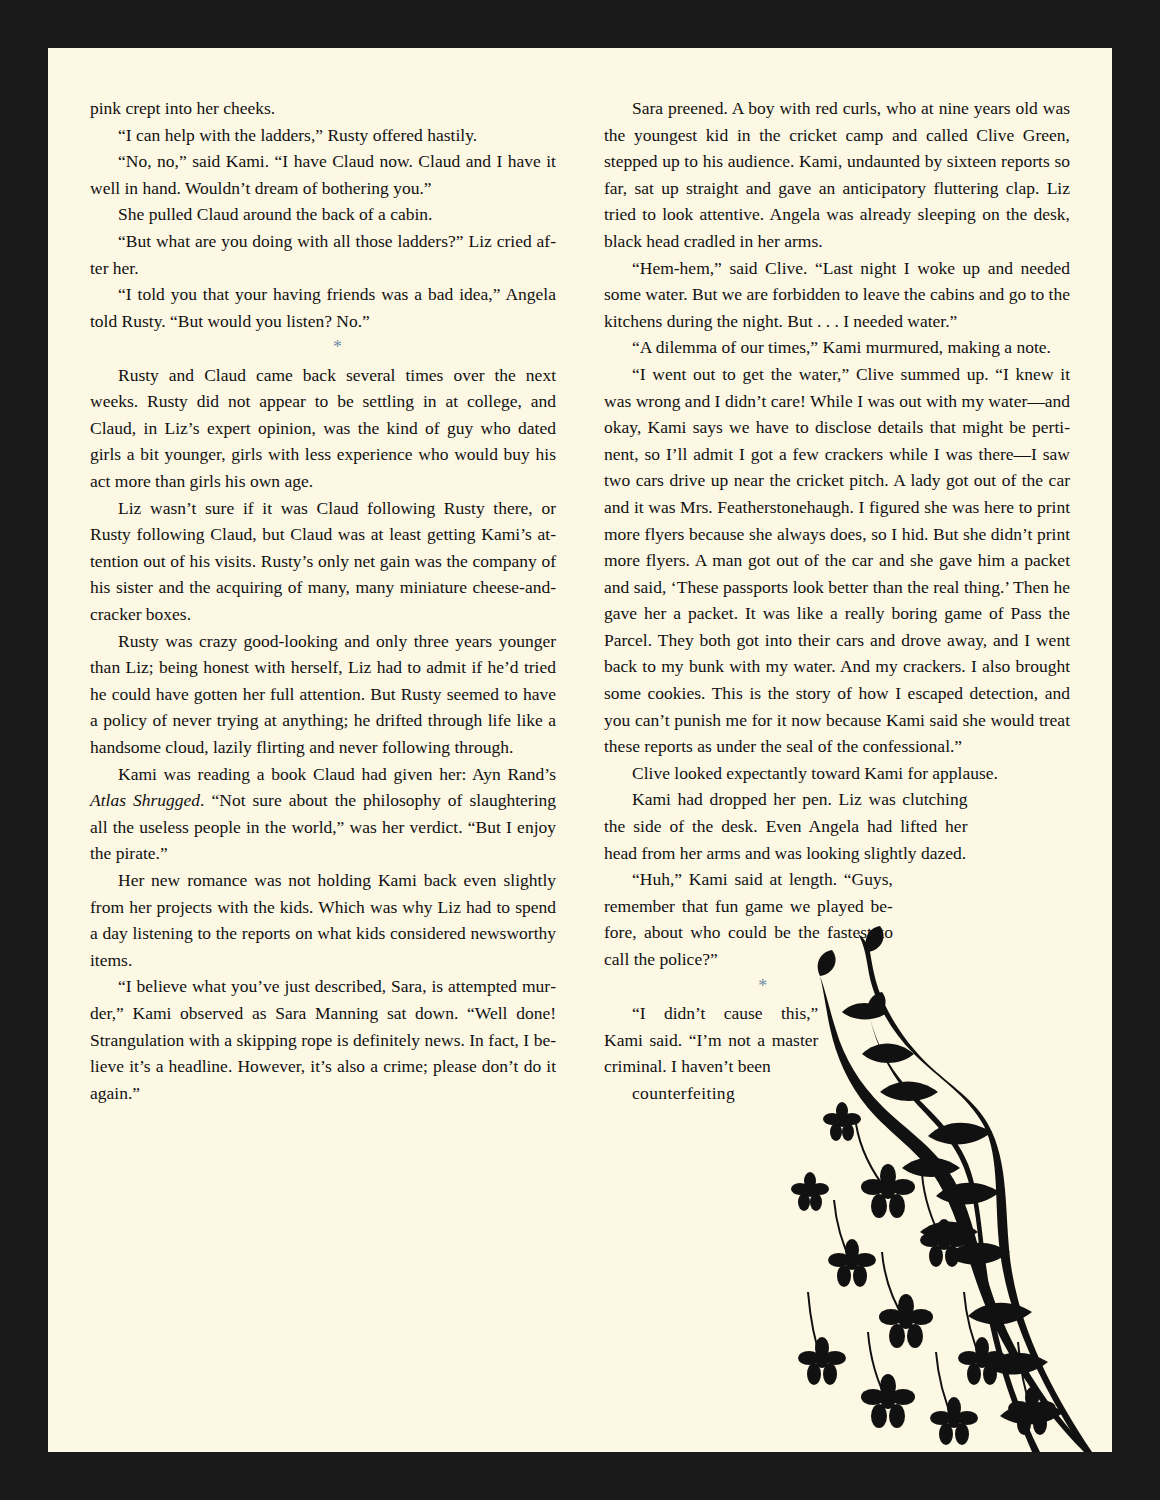pink crept into her cheeks.
“I can help with the ladders,” Rusty offered hastily.
“No, no,” said Kami. “I have Claud now. Claud and I have it well in hand. Wouldn’t dream of bothering you.”
She pulled Claud around the back of a cabin.
“But what are you doing with all those ladders?” Liz cried after her.
“I told you that your having friends was a bad idea,” Angela told Rusty. “But would you listen? No.”
*
Rusty and Claud came back several times over the next weeks. Rusty did not appear to be settling in at college, and Claud, in Liz’s expert opinion, was the kind of guy who dated girls a bit younger, girls with less experience who would buy his act more than girls his own age.
Liz wasn’t sure if it was Claud following Rusty there, or Rusty following Claud, but Claud was at least getting Kami’s attention out of his visits. Rusty’s only net gain was the company of his sister and the acquiring of many, many miniature cheese-and-cracker boxes.
Rusty was crazy good-looking and only three years younger than Liz; being honest with herself, Liz had to admit if he’d tried he could have gotten her full attention. But Rusty seemed to have a policy of never trying at anything; he drifted through life like a handsome cloud, lazily flirting and never following through.
Kami was reading a book Claud had given her: Ayn Rand’s Atlas Shrugged. “Not sure about the philosophy of slaughtering all the useless people in the world,” was her verdict. “But I enjoy the pirate.”
Her new romance was not holding Kami back even slightly from her projects with the kids. Which was why Liz had to spend a day listening to the reports on what kids considered newsworthy items.
“I believe what you’ve just described, Sara, is attempted murder,” Kami observed as Sara Manning sat down. “Well done! Strangulation with a skipping rope is definitely news. In fact, I believe it’s a headline. However, it’s also a crime; please don’t do it again.”
Sara preened. A boy with red curls, who at nine years old was the youngest kid in the cricket camp and called Clive Green, stepped up to his audience. Kami, undaunted by sixteen reports so far, sat up straight and gave an anticipatory fluttering clap. Liz tried to look attentive. Angela was already sleeping on the desk, black head cradled in her arms.
“Hem-hem,” said Clive. “Last night I woke up and needed some water. But we are forbidden to leave the cabins and go to the kitchens during the night. But . . . I needed water.”
“A dilemma of our times,” Kami murmured, making a note.
“I went out to get the water,” Clive summed up. “I knew it was wrong and I didn’t care! While I was out with my water—and okay, Kami says we have to disclose details that might be pertinent, so I’ll admit I got a few crackers while I was there—I saw two cars drive up near the cricket pitch. A lady got out of the car and it was Mrs. Featherstonehaugh. I figured she was here to print more flyers because she always does, so I hid. But she didn’t print more flyers. A man got out of the car and she gave him a packet and said, ‘These passports look better than the real thing.’ Then he gave her a packet. It was like a really boring game of Pass the Parcel. They both got into their cars and drove away, and I went back to my bunk with my water. And my crackers. I also brought some cookies. This is the story of how I escaped detection, and you can’t punish me for it now because Kami said she would treat these reports as under the seal of the confessional.”
Clive looked expectantly toward Kami for applause.
Kami had dropped her pen. Liz was clutching the side of the desk. Even Angela had lifted her head from her arms and was looking slightly dazed.
“Huh,” Kami said at length. “Guys, remember that fun game we played before, about who could be the fastest to call the police?”
*
“I didn’t cause this,” Kami said. “I’m not a master criminal. I haven’t been
counterfeiting